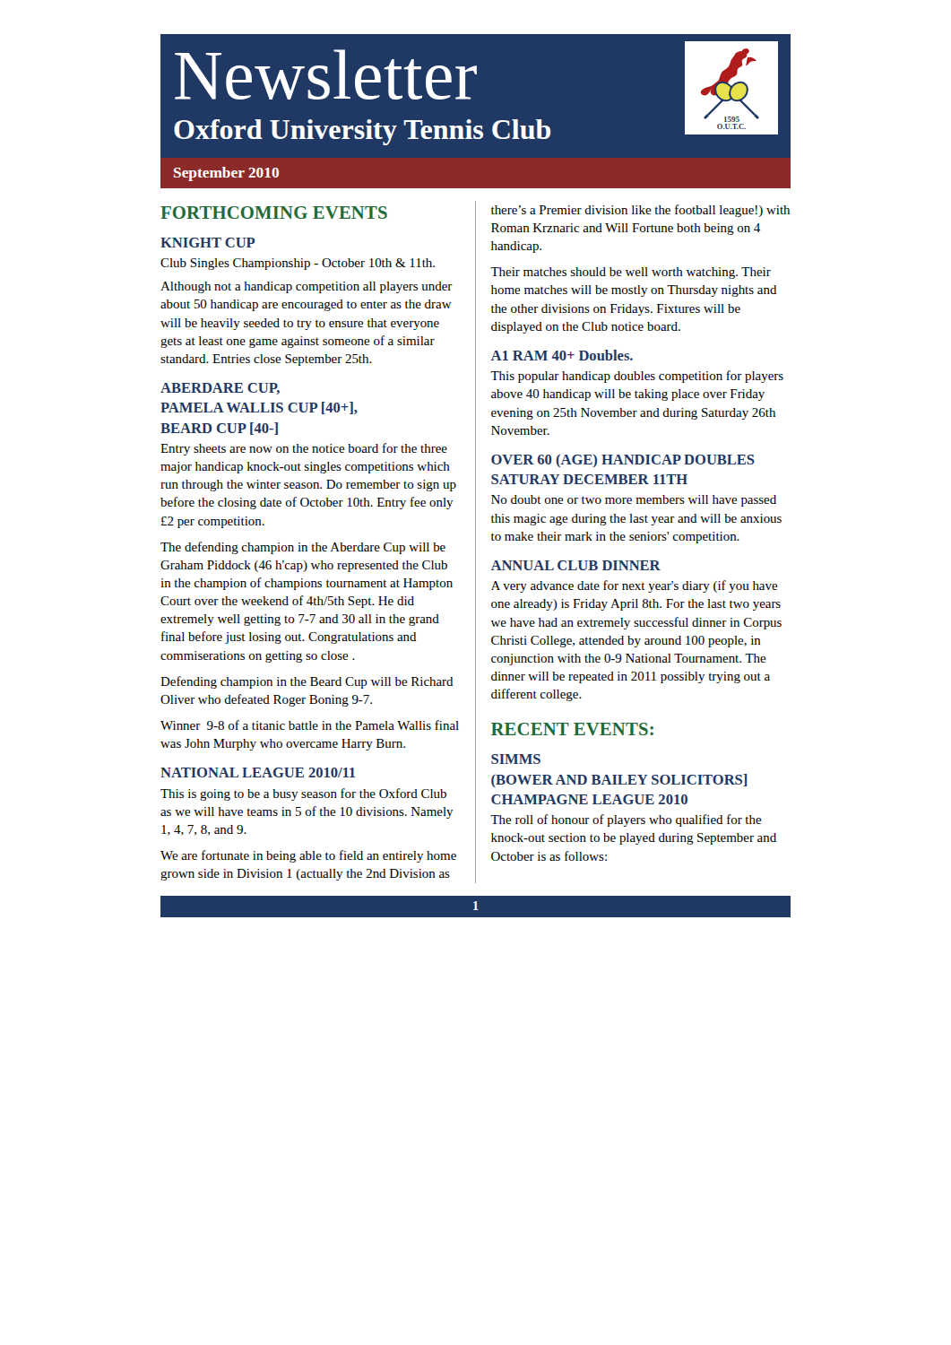Newsletter
Oxford University Tennis Club
1595 O.U.T.C.
September 2010
FORTHCOMING EVENTS
KNIGHT CUP
Club Singles Championship - October 10th & 11th.
Although not a handicap competition all players under about 50 handicap are encouraged to enter as the draw will be heavily seeded to try to ensure that everyone gets at least one game against someone of a similar standard. Entries close September 25th.
ABERDARE CUP,
PAMELA WALLIS CUP [40+],
BEARD CUP [40-]
Entry sheets are now on the notice board for the three major handicap knock-out singles competitions which run through the winter season. Do remember to sign up before the closing date of October 10th. Entry fee only £2 per competition.
The defending champion in the Aberdare Cup will be Graham Piddock (46 h'cap) who represented the Club in the champion of champions tournament at Hampton Court over the weekend of 4th/5th Sept. He did extremely well getting to 7-7 and 30 all in the grand final before just losing out. Congratulations and commiserations on getting so close .
Defending champion in the Beard Cup will be Richard Oliver who defeated Roger Boning 9-7.
Winner 9-8 of a titanic battle in the Pamela Wallis final was John Murphy who overcame Harry Burn.
NATIONAL LEAGUE 2010/11
This is going to be a busy season for the Oxford Club as we will have teams in 5 of the 10 divisions. Namely 1, 4, 7, 8, and 9.
We are fortunate in being able to field an entirely home grown side in Division 1 (actually the 2nd Division as there’s a Premier division like the football league!) with Roman Krznaric and Will Fortune both being on 4 handicap.
Their matches should be well worth watching. Their home matches will be mostly on Thursday nights and the other divisions on Fridays. Fixtures will be displayed on the Club notice board.
A1 RAM 40+ Doubles.
This popular handicap doubles competition for players above 40 handicap will be taking place over Friday evening on 25th November and during Saturday 26th November.
OVER 60 (AGE) HANDICAP DOUBLES SATURAY DECEMBER 11TH
No doubt one or two more members will have passed this magic age during the last year and will be anxious to make their mark in the seniors' competition.
ANNUAL CLUB DINNER
A very advance date for next year's diary (if you have one already) is Friday April 8th. For the last two years we have had an extremely successful dinner in Corpus Christi College, attended by around 100 people, in conjunction with the 0-9 National Tournament. The dinner will be repeated in 2011 possibly trying out a different college.
RECENT EVENTS:
SIMMS
(BOWER AND BAILEY SOLICITORS]
CHAMPAGNE LEAGUE 2010
The roll of honour of players who qualified for the knock-out section to be played during September and October is as follows:
1